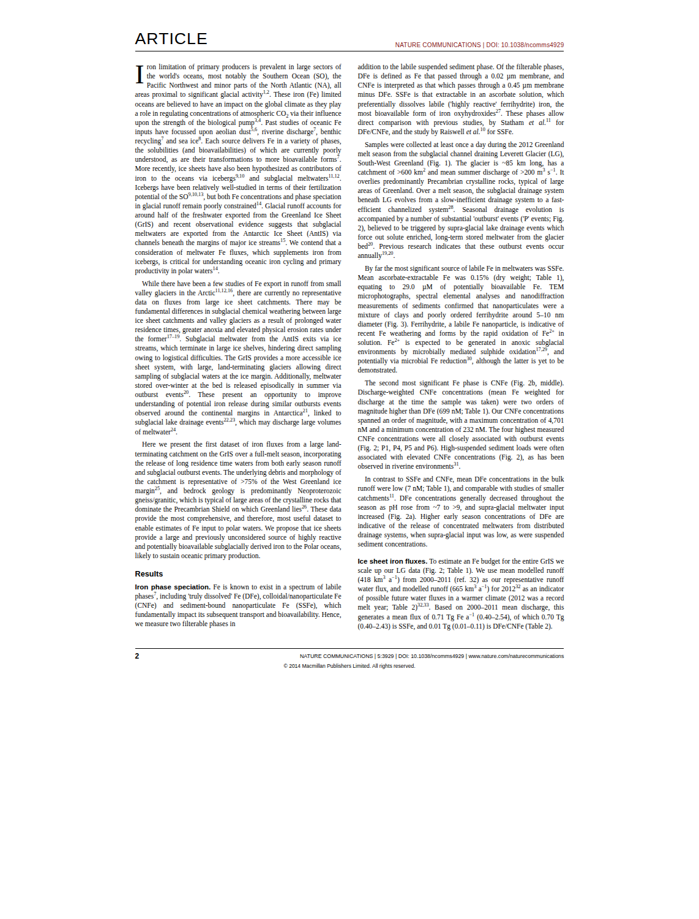ARTICLE
NATURE COMMUNICATIONS | DOI: 10.1038/ncomms4929
Iron limitation of primary producers is prevalent in large sectors of the world's oceans, most notably the Southern Ocean (SO), the Pacific Northwest and minor parts of the North Atlantic (NA), all areas proximal to significant glacial activity1,2. These iron (Fe) limited oceans are believed to have an impact on the global climate as they play a role in regulating concentrations of atmospheric CO2 via their influence upon the strength of the biological pump3,4. Past studies of oceanic Fe inputs have focussed upon aeolian dust5,6, riverine discharge7, benthic recycling7 and sea ice8. Each source delivers Fe in a variety of phases, the solubilities (and bioavailabilities) of which are currently poorly understood, as are their transformations to more bioavailable forms7. More recently, ice sheets have also been hypothesized as contributors of iron to the oceans via icebergs9,10 and subglacial meltwaters11,12. Icebergs have been relatively well-studied in terms of their fertilization potential of the SO9,10,13, but both Fe concentrations and phase speciation in glacial runoff remain poorly constrained14. Glacial runoff accounts for around half of the freshwater exported from the Greenland Ice Sheet (GrIS) and recent observational evidence suggests that subglacial meltwaters are exported from the Antarctic Ice Sheet (AntIS) via channels beneath the margins of major ice streams15. We contend that a consideration of meltwater Fe fluxes, which supplements iron from icebergs, is critical for understanding oceanic iron cycling and primary productivity in polar waters14.
While there have been a few studies of Fe export in runoff from small valley glaciers in the Arctic11,12,16, there are currently no representative data on fluxes from large ice sheet catchments. There may be fundamental differences in subglacial chemical weathering between large ice sheet catchments and valley glaciers as a result of prolonged water residence times, greater anoxia and elevated physical erosion rates under the former17–19. Subglacial meltwater from the AntIS exits via ice streams, which terminate in large ice shelves, hindering direct sampling owing to logistical difficulties. The GrIS provides a more accessible ice sheet system, with large, land-terminating glaciers allowing direct sampling of subglacial waters at the ice margin. Additionally, meltwater stored over-winter at the bed is released episodically in summer via outburst events20. These present an opportunity to improve understanding of potential iron release during similar outbursts events observed around the continental margins in Antarctica21, linked to subglacial lake drainage events22,23, which may discharge large volumes of meltwater24.
Here we present the first dataset of iron fluxes from a large land-terminating catchment on the GrIS over a full-melt season, incorporating the release of long residence time waters from both early season runoff and subglacial outburst events. The underlying debris and morphology of the catchment is representative of >75% of the West Greenland ice margin25, and bedrock geology is predominantly Neoproterozoic gneiss/granitic, which is typical of large areas of the crystalline rocks that dominate the Precambrian Shield on which Greenland lies26. These data provide the most comprehensive, and therefore, most useful dataset to enable estimates of Fe input to polar waters. We propose that ice sheets provide a large and previously unconsidered source of highly reactive and potentially bioavailable subglacially derived iron to the Polar oceans, likely to sustain oceanic primary production.
Results
Iron phase speciation. Fe is known to exist in a spectrum of labile phases7, including 'truly dissolved' Fe (DFe), colloidal/nanoparticulate Fe (CNFe) and sediment-bound nanoparticulate Fe (SSFe), which fundamentally impact its subsequent transport and bioavailability. Hence, we measure two filterable phases in
addition to the labile suspended sediment phase. Of the filterable phases, DFe is defined as Fe that passed through a 0.02 µm membrane, and CNFe is interpreted as that which passes through a 0.45 µm membrane minus DFe. SSFe is that extractable in an ascorbate solution, which preferentially dissolves labile ('highly reactive' ferrihydrite) iron, the most bioavailable form of iron oxyhydroxides27. These phases allow direct comparison with previous studies, by Statham et al.11 for DFe/CNFe, and the study by Raiswell et al.10 for SSFe.
Samples were collected at least once a day during the 2012 Greenland melt season from the subglacial channel draining Leverett Glacier (LG), South-West Greenland (Fig. 1). The glacier is ~85 km long, has a catchment of >600 km2 and mean summer discharge of >200 m3 s−1. It overlies predominantly Precambrian crystalline rocks, typical of large areas of Greenland. Over a melt season, the subglacial drainage system beneath LG evolves from a slow-inefficient drainage system to a fast-efficient channelized system28. Seasonal drainage evolution is accompanied by a number of substantial 'outburst' events ('P' events; Fig. 2), believed to be triggered by supra-glacial lake drainage events which force out solute enriched, long-term stored meltwater from the glacier bed20. Previous research indicates that these outburst events occur annually19,20.
By far the most significant source of labile Fe in meltwaters was SSFe. Mean ascorbate-extractable Fe was 0.15% (dry weight; Table 1), equating to 29.0 µM of potentially bioavailable Fe. TEM microphotographs, spectral elemental analyses and nanodiffraction measurements of sediments confirmed that nanoparticulates were a mixture of clays and poorly ordered ferrihydrite around 5–10 nm diameter (Fig. 3). Ferrihydrite, a labile Fe nanoparticle, is indicative of recent Fe weathering and forms by the rapid oxidation of Fe2+ in solution. Fe2+ is expected to be generated in anoxic subglacial environments by microbially mediated sulphide oxidation17,29, and potentially via microbial Fe reduction30, although the latter is yet to be demonstrated.
The second most significant Fe phase is CNFe (Fig. 2b, middle). Discharge-weighted CNFe concentrations (mean Fe weighted for discharge at the time the sample was taken) were two orders of magnitude higher than DFe (699 nM; Table 1). Our CNFe concentrations spanned an order of magnitude, with a maximum concentration of 4,701 nM and a minimum concentration of 232 nM. The four highest measured CNFe concentrations were all closely associated with outburst events (Fig. 2; P1, P4, P5 and P6). High-suspended sediment loads were often associated with elevated CNFe concentrations (Fig. 2), as has been observed in riverine environments31.
In contrast to SSFe and CNFe, mean DFe concentrations in the bulk runoff were low (7 nM; Table 1), and comparable with studies of smaller catchments11. DFe concentrations generally decreased throughout the season as pH rose from ~7 to >9, and supra-glacial meltwater input increased (Fig. 2a). Higher early season concentrations of DFe are indicative of the release of concentrated meltwaters from distributed drainage systems, when supra-glacial input was low, as were suspended sediment concentrations.
Ice sheet iron fluxes. To estimate an Fe budget for the entire GrIS we scale up our LG data (Fig. 2; Table 1). We use mean modelled runoff (418 km3 a−1) from 2000–2011 (ref. 32) as our representative runoff water flux, and modelled runoff (665 km3 a−1) for 201232 as an indicator of possible future water fluxes in a warmer climate (2012 was a record melt year; Table 2)32,33. Based on 2000–2011 mean discharge, this generates a mean flux of 0.71 Tg Fe a−1 (0.40–2.54), of which 0.70 Tg (0.40–2.43) is SSFe, and 0.01 Tg (0.01–0.11) is DFe/CNFe (Table 2).
2
NATURE COMMUNICATIONS | 5:3929 | DOI: 10.1038/ncomms4929 | www.nature.com/naturecommunications
© 2014 Macmillan Publishers Limited. All rights reserved.